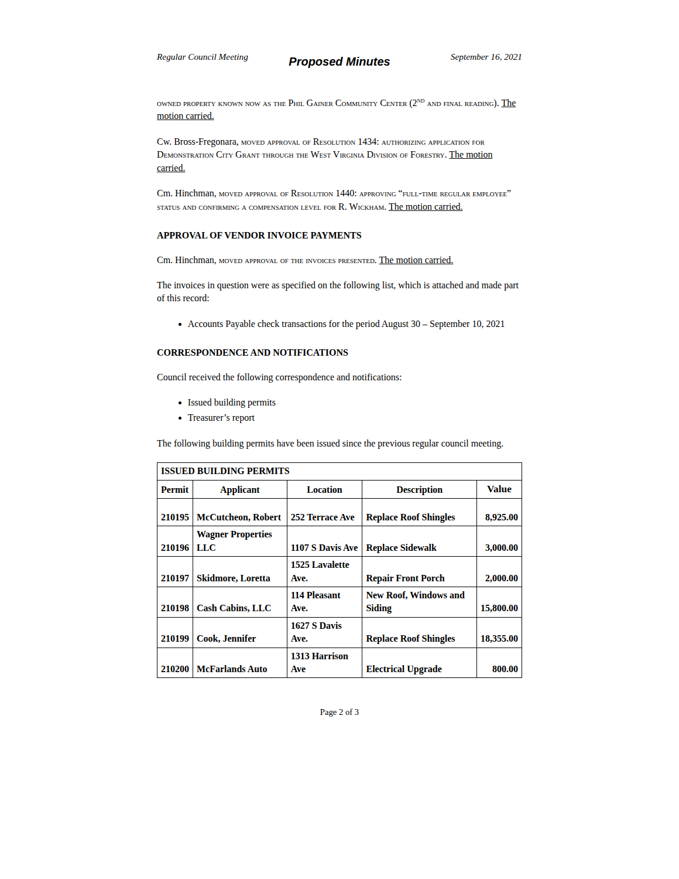Regular Council Meeting September 16, 2021
Proposed Minutes
owned property known now as the Phil Gainer Community Center (2nd and final reading). The motion carried.
Cw. Bross-Fregonara, moved approval of Resolution 1434: authorizing application for Demonstration City Grant through the West Virginia Division of Forestry. The motion carried.
Cm. Hinchman, moved approval of Resolution 1440: approving “full-time regular employee” status and confirming a compensation level for R. Wickham. The motion carried.
Approval of Vendor Invoice Payments
Cm. Hinchman, moved approval of the invoices presented. The motion carried.
The invoices in question were as specified on the following list, which is attached and made part of this record:
Accounts Payable check transactions for the period August 30 – September 10, 2021
Correspondence and Notifications
Council received the following correspondence and notifications:
Issued building permits
Treasurer’s report
The following building permits have been issued since the previous regular council meeting.
| ISSUED BUILDING PERMITS |
| Permit | Applicant | Location | Description | Value |
| 210195 | McCutcheon, Robert | 252 Terrace Ave | Replace Roof Shingles | 8,925.00 |
| 210196 | Wagner Properties LLC | 1107 S Davis Ave | Replace Sidewalk | 3,000.00 |
| 210197 | Skidmore, Loretta | 1525 Lavalette Ave. | Repair Front Porch | 2,000.00 |
| 210198 | Cash Cabins, LLC | 114 Pleasant Ave. | New Roof, Windows and Siding | 15,800.00 |
| 210199 | Cook, Jennifer | 1627 S Davis Ave. | Replace Roof Shingles | 18,355.00 |
| 210200 | McFarlands Auto | 1313 Harrison Ave | Electrical Upgrade | 800.00 |
Page 2 of 3